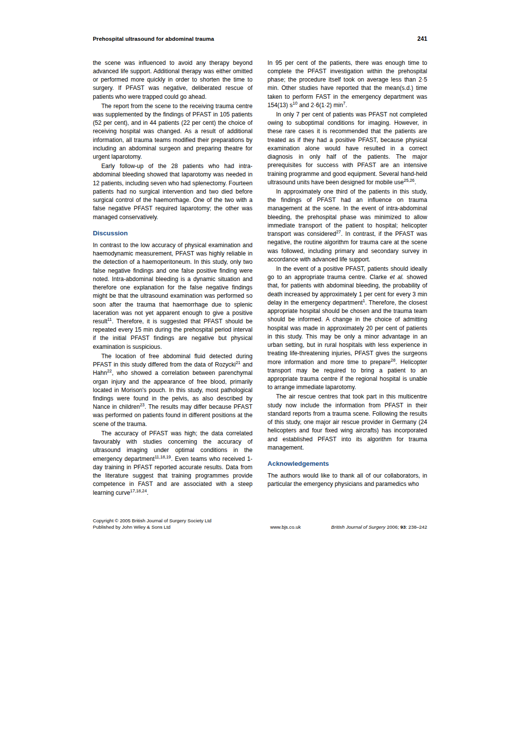Prehospital ultrasound for abdominal trauma 241
the scene was influenced to avoid any therapy beyond advanced life support. Additional therapy was either omitted or performed more quickly in order to shorten the time to surgery. If PFAST was negative, deliberated rescue of patients who were trapped could go ahead.
The report from the scene to the receiving trauma centre was supplemented by the findings of PFAST in 105 patients (52 per cent), and in 44 patients (22 per cent) the choice of receiving hospital was changed. As a result of additional information, all trauma teams modified their preparations by including an abdominal surgeon and preparing theatre for urgent laparotomy.
Early follow-up of the 28 patients who had intra-abdominal bleeding showed that laparotomy was needed in 12 patients, including seven who had splenectomy. Fourteen patients had no surgical intervention and two died before surgical control of the haemorrhage. One of the two with a false negative PFAST required laparotomy; the other was managed conservatively.
Discussion
In contrast to the low accuracy of physical examination and haemodynamic measurement, PFAST was highly reliable in the detection of a haemoperitoneum. In this study, only two false negative findings and one false positive finding were noted. Intra-abdominal bleeding is a dynamic situation and therefore one explanation for the false negative findings might be that the ultrasound examination was performed so soon after the trauma that haemorrhage due to splenic laceration was not yet apparent enough to give a positive result11. Therefore, it is suggested that PFAST should be repeated every 15 min during the prehospital period interval if the initial PFAST findings are negative but physical examination is suspicious.
The location of free abdominal fluid detected during PFAST in this study differed from the data of Rozycki21 and Hahn22, who showed a correlation between parenchymal organ injury and the appearance of free blood, primarily located in Morison's pouch. In this study, most pathological findings were found in the pelvis, as also described by Nance in children23. The results may differ because PFAST was performed on patients found in different positions at the scene of the trauma.
The accuracy of PFAST was high; the data correlated favourably with studies concerning the accuracy of ultrasound imaging under optimal conditions in the emergency department11,18,19. Even teams who received 1-day training in PFAST reported accurate results. Data from the literature suggest that training programmes provide competence in FAST and are associated with a steep learning curve17,18,24.
In 95 per cent of the patients, there was enough time to complete the PFAST investigation within the prehospital phase; the procedure itself took on average less than 2·5 min. Other studies have reported that the mean(s.d.) time taken to perform FAST in the emergency department was 154(13) s10 and 2·6(1·2) min7.
In only 7 per cent of patients was PFAST not completed owing to suboptimal conditions for imaging. However, in these rare cases it is recommended that the patients are treated as if they had a positive PFAST, because physical examination alone would have resulted in a correct diagnosis in only half of the patients. The major prerequisites for success with PFAST are an intensive training programme and good equipment. Several hand-held ultrasound units have been designed for mobile use25,26.
In approximately one third of the patients in this study, the findings of PFAST had an influence on trauma management at the scene. In the event of intra-abdominal bleeding, the prehospital phase was minimized to allow immediate transport of the patient to hospital; helicopter transport was considered27. In contrast, if the PFAST was negative, the routine algorithm for trauma care at the scene was followed, including primary and secondary survey in accordance with advanced life support.
In the event of a positive PFAST, patients should ideally go to an appropriate trauma centre. Clarke et al. showed that, for patients with abdominal bleeding, the probability of death increased by approximately 1 per cent for every 3 min delay in the emergency department1. Therefore, the closest appropriate hospital should be chosen and the trauma team should be informed. A change in the choice of admitting hospital was made in approximately 20 per cent of patients in this study. This may be only a minor advantage in an urban setting, but in rural hospitals with less experience in treating life-threatening injuries, PFAST gives the surgeons more information and more time to prepare28. Helicopter transport may be required to bring a patient to an appropriate trauma centre if the regional hospital is unable to arrange immediate laparotomy.
The air rescue centres that took part in this multicentre study now include the information from PFAST in their standard reports from a trauma scene. Following the results of this study, one major air rescue provider in Germany (24 helicopters and four fixed wing aircrafts) has incorporated and established PFAST into its algorithm for trauma management.
Acknowledgements
The authors would like to thank all of our collaborators, in particular the emergency physicians and paramedics who
Copyright © 2005 British Journal of Surgery Society Ltd
Published by John Wiley & Sons Ltd
www.bjs.co.uk
British Journal of Surgery 2006; 93: 238–242